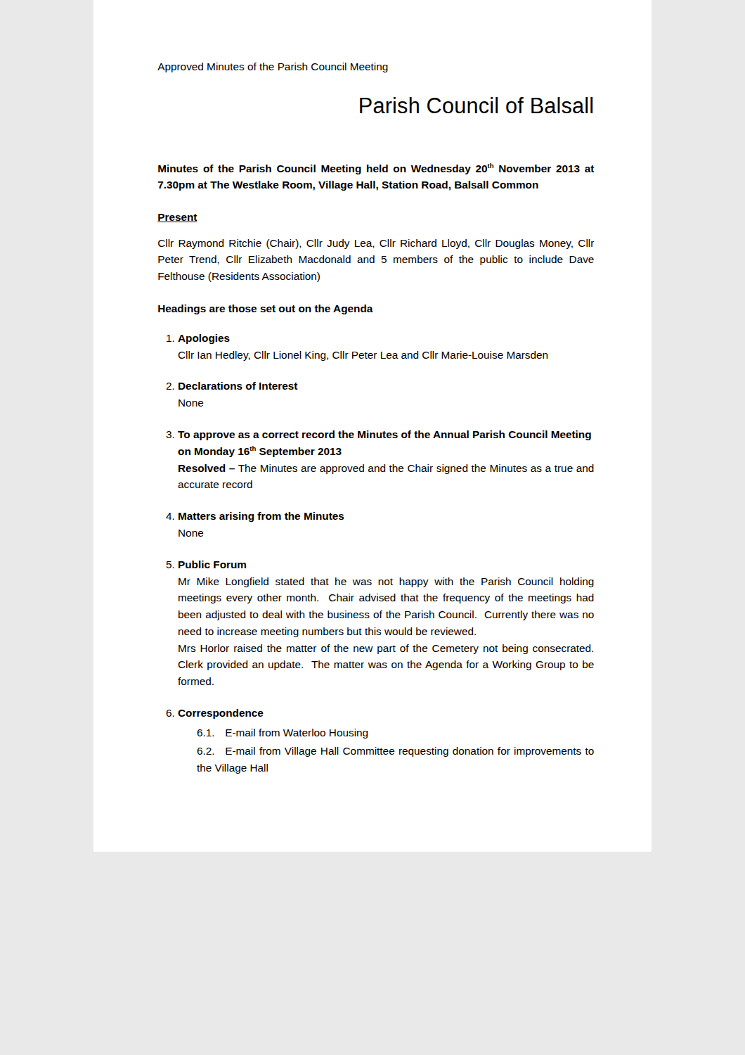Approved Minutes of the Parish Council Meeting
Parish Council of Balsall
Minutes of the Parish Council Meeting held on Wednesday 20th November 2013 at 7.30pm at The Westlake Room, Village Hall, Station Road, Balsall Common
Present
Cllr Raymond Ritchie (Chair), Cllr Judy Lea, Cllr Richard Lloyd, Cllr Douglas Money, Cllr Peter Trend, Cllr Elizabeth Macdonald and 5 members of the public to include Dave Felthouse (Residents Association)
Headings are those set out on the Agenda
Apologies Cllr Ian Hedley, Cllr Lionel King, Cllr Peter Lea and Cllr Marie-Louise Marsden
Declarations of Interest None
To approve as a correct record the Minutes of the Annual Parish Council Meeting on Monday 16th September 2013 Resolved – The Minutes are approved and the Chair signed the Minutes as a true and accurate record
Matters arising from the Minutes None
Public Forum Mr Mike Longfield stated that he was not happy with the Parish Council holding meetings every other month. Chair advised that the frequency of the meetings had been adjusted to deal with the business of the Parish Council. Currently there was no need to increase meeting numbers but this would be reviewed. Mrs Horlor raised the matter of the new part of the Cemetery not being consecrated. Clerk provided an update. The matter was on the Agenda for a Working Group to be formed.
Correspondence
6.1. E-mail from Waterloo Housing
6.2. E-mail from Village Hall Committee requesting donation for improvements to the Village Hall